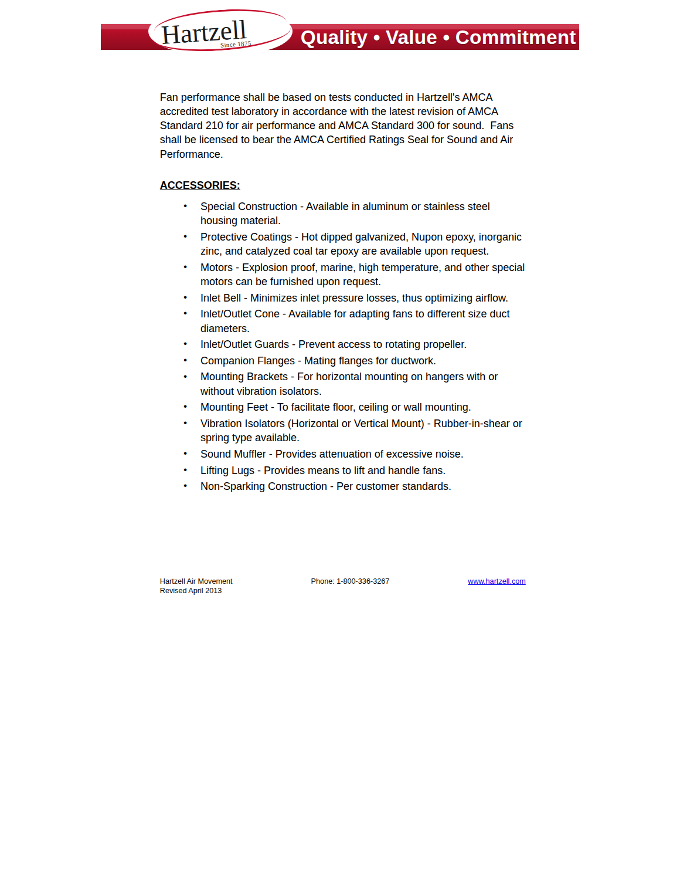Quality • Value • Commitment
Hartzell
Since 1875
Fan performance shall be based on tests conducted in Hartzell's AMCA accredited test laboratory in accordance with the latest revision of AMCA Standard 210 for air performance and AMCA Standard 300 for sound. Fans shall be licensed to bear the AMCA Certified Ratings Seal for Sound and Air Performance.
ACCESSORIES:
Special Construction - Available in aluminum or stainless steel housing material.
Protective Coatings - Hot dipped galvanized, Nupon epoxy, inorganic zinc, and catalyzed coal tar epoxy are available upon request.
Motors - Explosion proof, marine, high temperature, and other special motors can be furnished upon request.
Inlet Bell - Minimizes inlet pressure losses, thus optimizing airflow.
Inlet/Outlet Cone - Available for adapting fans to different size duct diameters.
Inlet/Outlet Guards - Prevent access to rotating propeller.
Companion Flanges - Mating flanges for ductwork.
Mounting Brackets - For horizontal mounting on hangers with or without vibration isolators.
Mounting Feet - To facilitate floor, ceiling or wall mounting.
Vibration Isolators (Horizontal or Vertical Mount) - Rubber-in-shear or spring type available.
Sound Muffler - Provides attenuation of excessive noise.
Lifting Lugs - Provides means to lift and handle fans.
Non-Sparking Construction - Per customer standards.
Hartzell Air Movement
Revised April 2013
Phone: 1-800-336-3267
www.hartzell.com